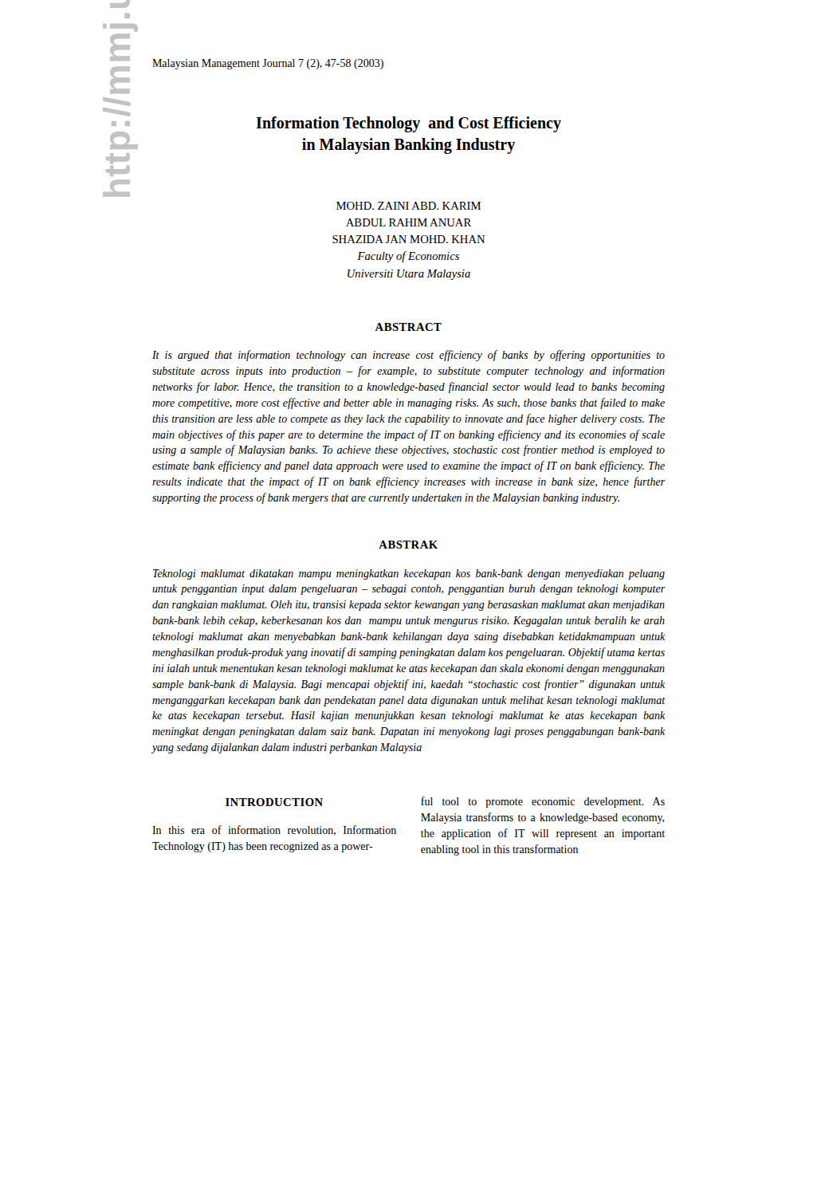http://mmj.uum.edu.my
Malaysian Management Journal 7 (2), 47-58 (2003)
Information Technology and Cost Efficiency
in Malaysian Banking Industry
MOHD. ZAINI ABD. KARIM
ABDUL RAHIM ANUAR
SHAZIDA JAN MOHD. KHAN
Faculty of Economics
Universiti Utara Malaysia
ABSTRACT
It is argued that information technology can increase cost efficiency of banks by offering opportunities to substitute across inputs into production – for example, to substitute computer technology and information networks for labor. Hence, the transition to a knowledge-based financial sector would lead to banks becoming more competitive, more cost effective and better able in managing risks. As such, those banks that failed to make this transition are less able to compete as they lack the capability to innovate and face higher delivery costs. The main objectives of this paper are to determine the impact of IT on banking efficiency and its economies of scale using a sample of Malaysian banks. To achieve these objectives, stochastic cost frontier method is employed to estimate bank efficiency and panel data approach were used to examine the impact of IT on bank efficiency. The results indicate that the impact of IT on bank efficiency increases with increase in bank size, hence further supporting the process of bank mergers that are currently undertaken in the Malaysian banking industry.
ABSTRAK
Teknologi maklumat dikatakan mampu meningkatkan kecekapan kos bank-bank dengan menyediakan peluang untuk penggantian input dalam pengeluaran – sebagai contoh, penggantian buruh dengan teknologi komputer dan rangkaian maklumat. Oleh itu, transisi kepada sektor kewangan yang berasaskan maklumat akan menjadikan bank-bank lebih cekap, keberkesanan kos dan mampu untuk mengurus risiko. Kegagalan untuk beralih ke arah teknologi maklumat akan menyebabkan bank-bank kehilangan daya saing disebabkan ketidakmampuan untuk menghasilkan produk-produk yang inovatif di samping peningkatan dalam kos pengeluaran. Objektif utama kertas ini ialah untuk menentukan kesan teknologi maklumat ke atas kecekapan dan skala ekonomi dengan menggunakan sample bank-bank di Malaysia. Bagi mencapai objektif ini, kaedah “stochastic cost frontier” digunakan untuk menganggarkan kecekapan bank dan pendekatan panel data digunakan untuk melihat kesan teknologi maklumat ke atas kecekapan tersebut. Hasil kajian menunjukkan kesan teknologi maklumat ke atas kecekapan bank meningkat dengan peningkatan dalam saiz bank. Dapatan ini menyokong lagi proses penggabungan bank-bank yang sedang dijalankan dalam industri perbankan Malaysia
INTRODUCTION
In this era of information revolution, Information Technology (IT) has been recognized as a power-
ful tool to promote economic development. As Malaysia transforms to a knowledge-based economy, the application of IT will represent an important enabling tool in this transformation